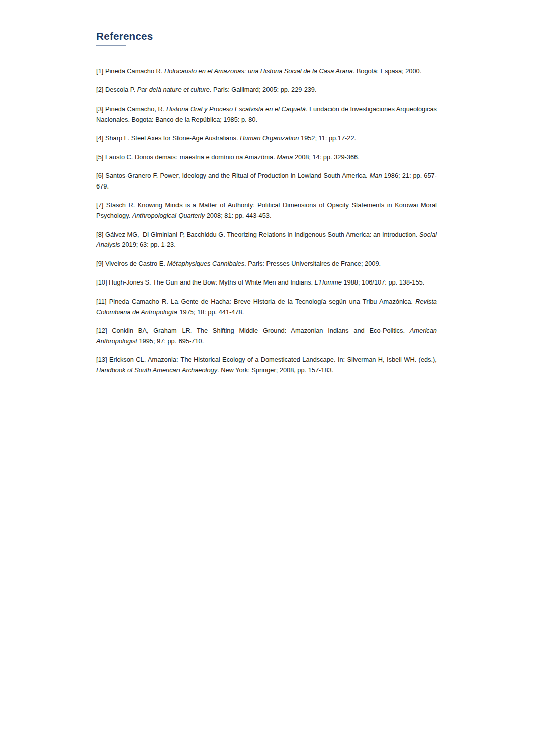References
[1] Pineda Camacho R. Holocausto en el Amazonas: una Historia Social de la Casa Arana. Bogotá: Espasa; 2000.
[2] Descola P. Par-delà nature et culture. Paris: Gallimard; 2005: pp. 229-239.
[3] Pineda Camacho, R. Historia Oral y Proceso Escalvista en el Caquetá. Fundación de Investigaciones Arqueológicas Nacionales. Bogota: Banco de la República; 1985: p. 80.
[4] Sharp L. Steel Axes for Stone-Age Australians. Human Organization 1952; 11: pp.17-22.
[5] Fausto C. Donos demais: maestria e domínio na Amazônia. Mana 2008; 14: pp. 329-366.
[6] Santos-Granero F. Power, Ideology and the Ritual of Production in Lowland South America. Man 1986; 21: pp. 657-679.
[7] Stasch R. Knowing Minds is a Matter of Authority: Political Dimensions of Opacity Statements in Korowai Moral Psychology. Anthropological Quarterly 2008; 81: pp. 443-453.
[8] Gálvez MG, Di Giminiani P, Bacchiddu G. Theorizing Relations in Indigenous South America: an Introduction. Social Analysis 2019; 63: pp. 1-23.
[9] Viveiros de Castro E. Métaphysiques Cannibales. Paris: Presses Universitaires de France; 2009.
[10] Hugh-Jones S. The Gun and the Bow: Myths of White Men and Indians. L'Homme 1988; 106/107: pp. 138-155.
[11] Pineda Camacho R. La Gente de Hacha: Breve Historia de la Tecnología según una Tribu Amazónica. Revista Colombiana de Antropología 1975; 18: pp. 441-478.
[12] Conklin BA, Graham LR. The Shifting Middle Ground: Amazonian Indians and Eco-Politics. American Anthropologist 1995; 97: pp. 695-710.
[13] Erickson CL. Amazonia: The Historical Ecology of a Domesticated Landscape. In: Silverman H, Isbell WH. (eds.), Handbook of South American Archaeology. New York: Springer; 2008, pp. 157-183.